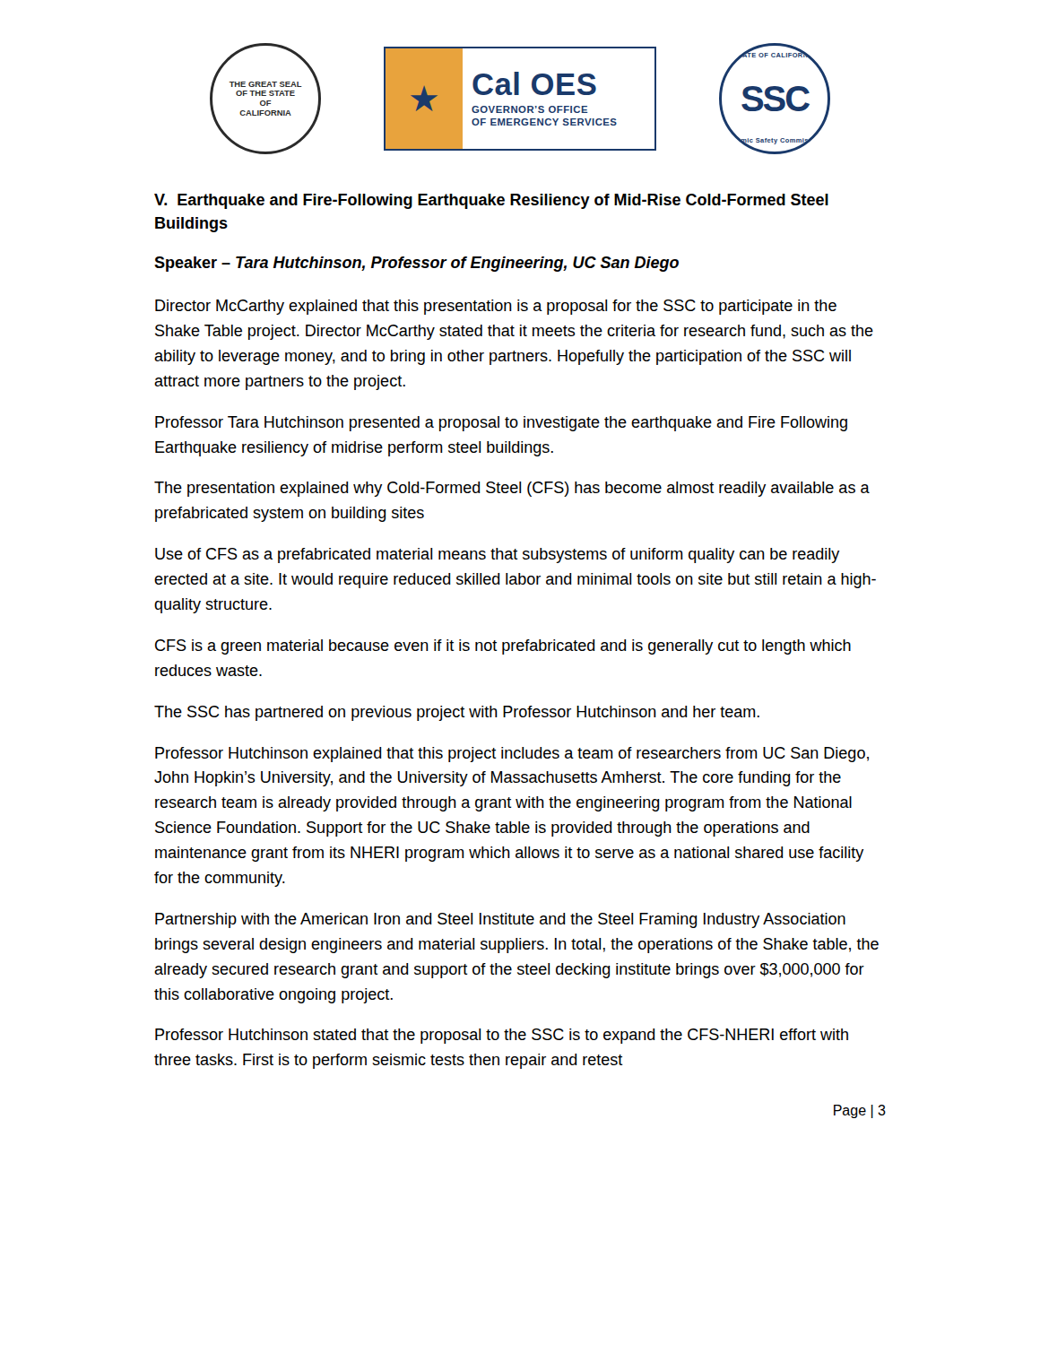THE GREAT SEAL
OF THE STATE
OF
CALIFORNIA
★
Cal OES
GOVERNOR’S OFFICE
OF EMERGENCY SERVICES
STATE OF CALIFORNIA
SSC
Seismic Safety Commission
V. Earthquake and Fire-Following Earthquake Resiliency of Mid-Rise Cold-Formed Steel Buildings
Speaker – Tara Hutchinson, Professor of Engineering, UC San Diego
Director McCarthy explained that this presentation is a proposal for the SSC to participate in the Shake Table project. Director McCarthy stated that it meets the criteria for research fund, such as the ability to leverage money, and to bring in other partners. Hopefully the participation of the SSC will attract more partners to the project.
Professor Tara Hutchinson presented a proposal to investigate the earthquake and Fire Following Earthquake resiliency of midrise perform steel buildings.
The presentation explained why Cold-Formed Steel (CFS) has become almost readily available as a prefabricated system on building sites
Use of CFS as a prefabricated material means that subsystems of uniform quality can be readily erected at a site. It would require reduced skilled labor and minimal tools on site but still retain a high-quality structure.
CFS is a green material because even if it is not prefabricated and is generally cut to length which reduces waste.
The SSC has partnered on previous project with Professor Hutchinson and her team.
Professor Hutchinson explained that this project includes a team of researchers from UC San Diego, John Hopkin’s University, and the University of Massachusetts Amherst. The core funding for the research team is already provided through a grant with the engineering program from the National Science Foundation. Support for the UC Shake table is provided through the operations and maintenance grant from its NHERI program which allows it to serve as a national shared use facility for the community.
Partnership with the American Iron and Steel Institute and the Steel Framing Industry Association brings several design engineers and material suppliers. In total, the operations of the Shake table, the already secured research grant and support of the steel decking institute brings over $3,000,000 for this collaborative ongoing project.
Professor Hutchinson stated that the proposal to the SSC is to expand the CFS-NHERI effort with three tasks. First is to perform seismic tests then repair and retest
Page | 3